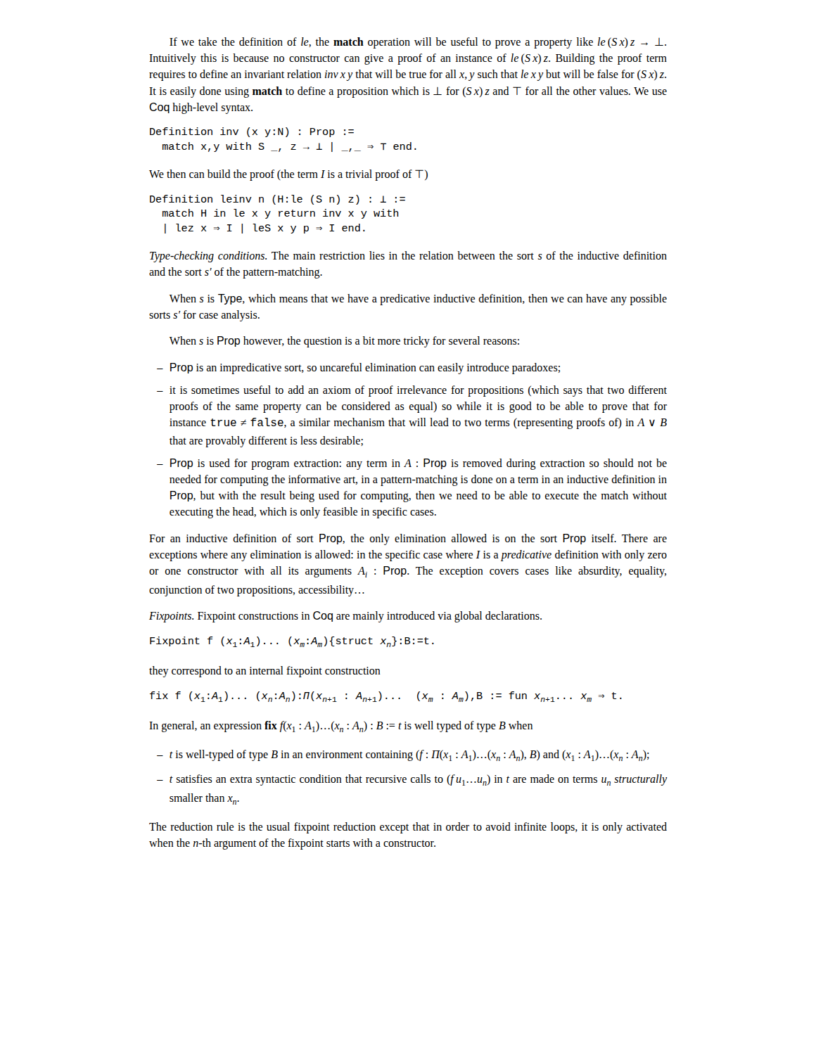If we take the definition of le, the match operation will be useful to prove a property like le (S x) z → ⊥. Intuitively this is because no constructor can give a proof of an instance of le (S x) z. Building the proof term requires to define an invariant relation inv x y that will be true for all x, y such that le x y but will be false for (S x) z. It is easily done using match to define a proposition which is ⊥ for (S x) z and ⊤ for all the other values. We use Coq high-level syntax.
Definition inv (x y:N) : Prop :=
  match x,y with S _, z → ⊥ | _,_ ⇒ ⊤ end.
We then can build the proof (the term I is a trivial proof of ⊤)
Definition leinv n (H:le (S n) z) : ⊥ :=
  match H in le x y return inv x y with
  | lez x ⇒ I | leS x y p ⇒ I end.
Type-checking conditions. The main restriction lies in the relation between the sort s of the inductive definition and the sort s′ of the pattern-matching.
When s is Type, which means that we have a predicative inductive definition, then we can have any possible sorts s′ for case analysis.
When s is Prop however, the question is a bit more tricky for several reasons:
Prop is an impredicative sort, so uncareful elimination can easily introduce paradoxes;
it is sometimes useful to add an axiom of proof irrelevance for propositions (which says that two different proofs of the same property can be considered as equal) so while it is good to be able to prove that for instance true ≠ false, a similar mechanism that will lead to two terms (representing proofs of) in A ∨ B that are provably different is less desirable;
Prop is used for program extraction: any term in A : Prop is removed during extraction so should not be needed for computing the informative art, in a pattern-matching is done on a term in an inductive definition in Prop, but with the result being used for computing, then we need to be able to execute the match without executing the head, which is only feasible in specific cases.
For an inductive definition of sort Prop, the only elimination allowed is on the sort Prop itself. There are exceptions where any elimination is allowed: in the specific case where I is a predicative definition with only zero or one constructor with all its arguments Ai : Prop. The exception covers cases like absurdity, equality, conjunction of two propositions, accessibility…
Fixpoints. Fixpoint constructions in Coq are mainly introduced via global declarations.
Fixpoint f (x1:A1)... (xm:Am){struct xn}:B:=t.
they correspond to an internal fixpoint construction
fix f (x1:A1)... (xn:An):Π(xn+1 : An+1)...  (xm : Am),B := fun xn+1... xm ⇒ t.
In general, an expression fix f(x1 : A1)…(xn : An) : B := t is well typed of type B when
t is well-typed of type B in an environment containing (f : Π(x1 : A1)…(xn : An), B) and (x1 : A1)…(xn : An);
t satisfies an extra syntactic condition that recursive calls to (f u1…un) in t are made on terms un structurally smaller than xn.
The reduction rule is the usual fixpoint reduction except that in order to avoid infinite loops, it is only activated when the n-th argument of the fixpoint starts with a constructor.